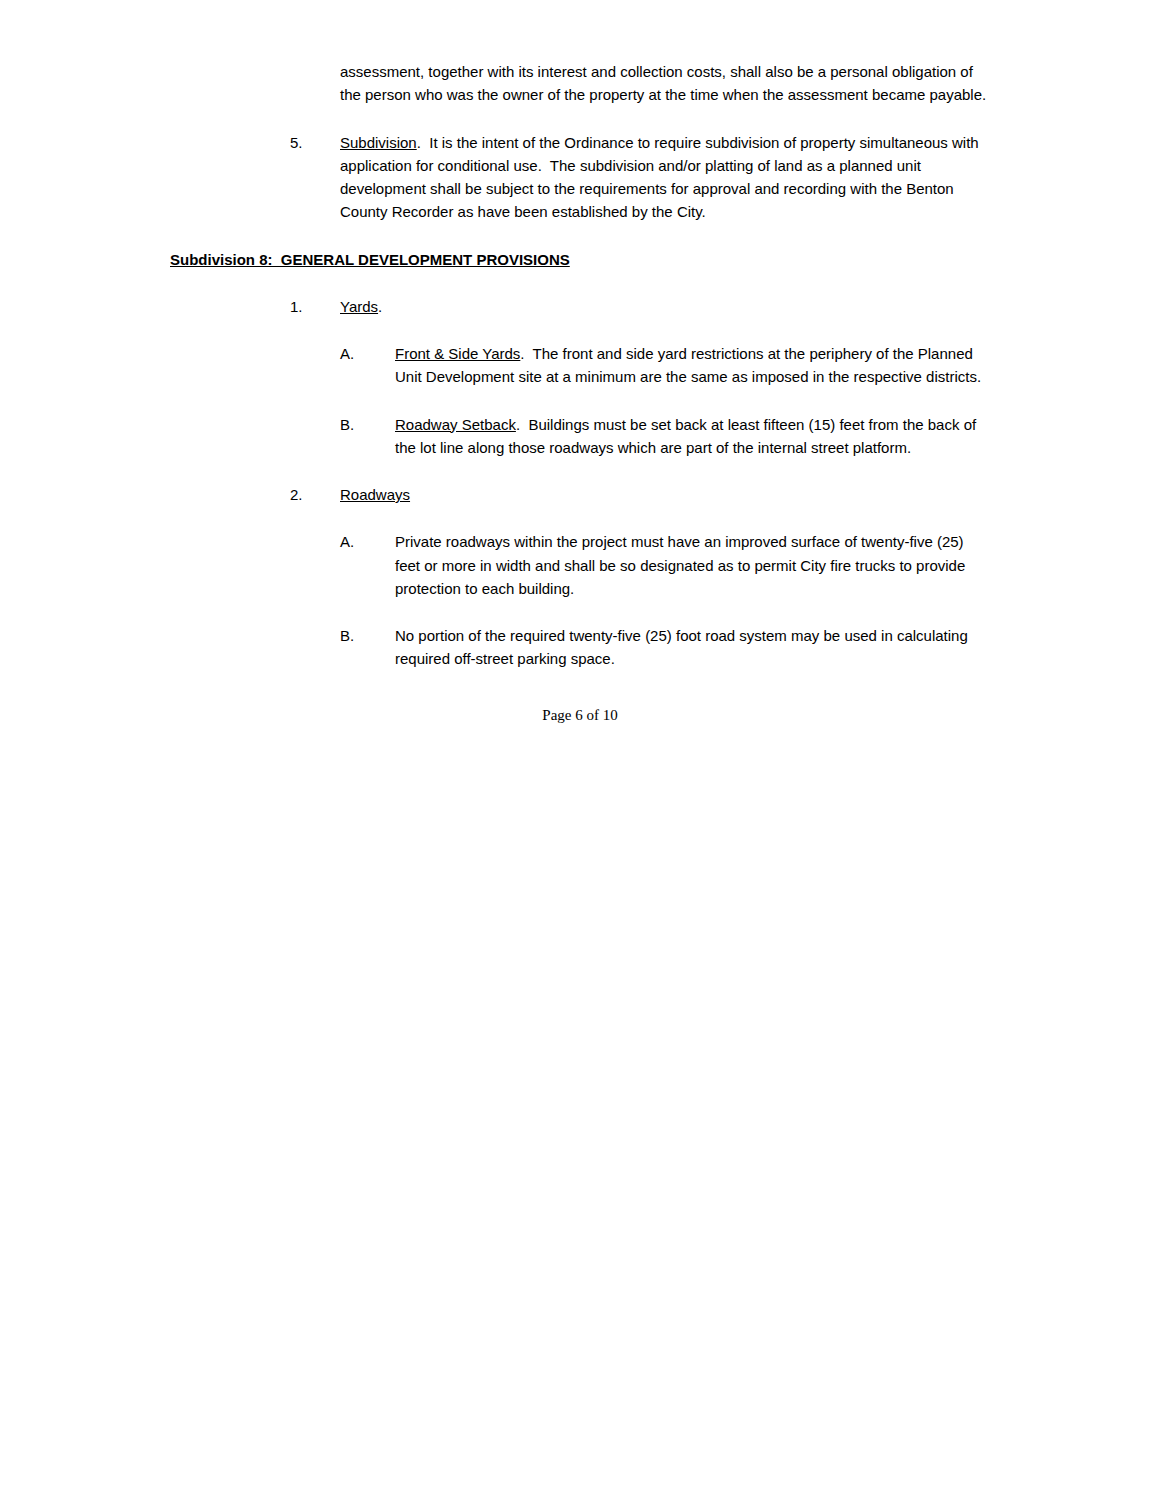assessment, together with its interest and collection costs, shall also be a personal obligation of the person who was the owner of the property at the time when the assessment became payable.
5.
Subdivision. It is the intent of the Ordinance to require subdivision of property simultaneous with application for conditional use. The subdivision and/or platting of land as a planned unit development shall be subject to the requirements for approval and recording with the Benton County Recorder as have been established by the City.
Subdivision 8: GENERAL DEVELOPMENT PROVISIONS
1.
Yards.
A.
Front & Side Yards. The front and side yard restrictions at the periphery of the Planned Unit Development site at a minimum are the same as imposed in the respective districts.
B.
Roadway Setback. Buildings must be set back at least fifteen (15) feet from the back of the lot line along those roadways which are part of the internal street platform.
2.
Roadways
A.
Private roadways within the project must have an improved surface of twenty-five (25) feet or more in width and shall be so designated as to permit City fire trucks to provide protection to each building.
B.
No portion of the required twenty-five (25) foot road system may be used in calculating required off-street parking space.
Page 6 of 10